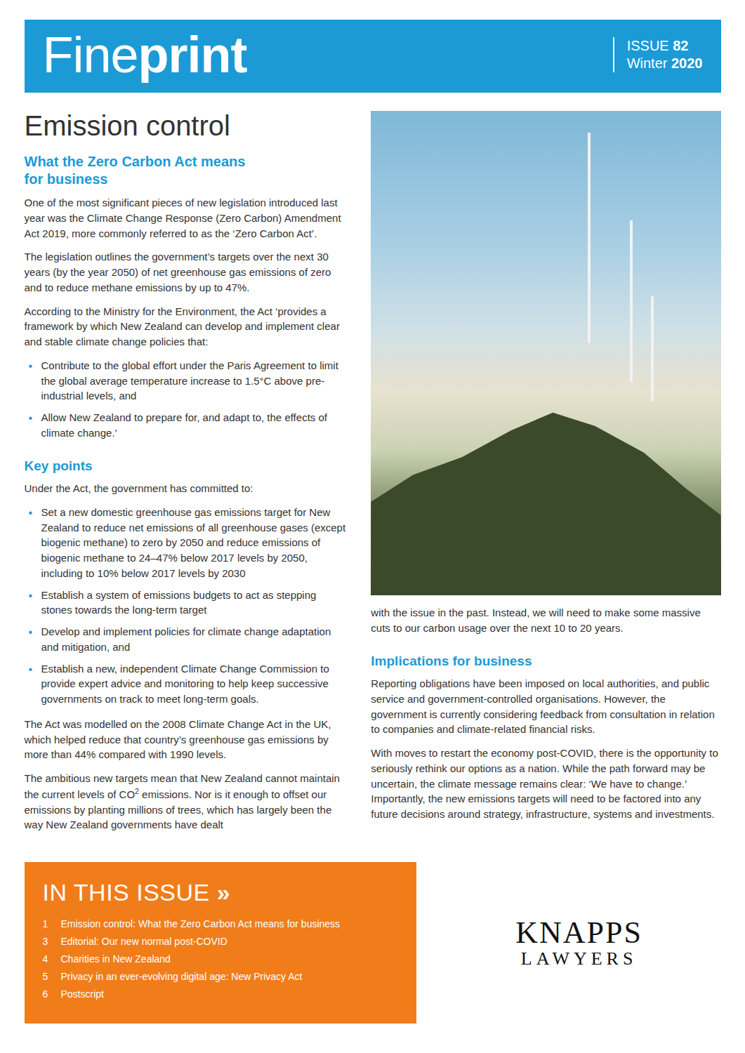Fineprint
ISSUE 82
Winter 2020
Emission control
What the Zero Carbon Act means
for business
One of the most significant pieces of new legislation introduced last year was the Climate Change Response (Zero Carbon) Amendment Act 2019, more commonly referred to as the ‘Zero Carbon Act’.
The legislation outlines the government’s targets over the next 30 years (by the year 2050) of net greenhouse gas emissions of zero and to reduce methane emissions by up to 47%.
According to the Ministry for the Environment, the Act ‘provides a framework by which New Zealand can develop and implement clear and stable climate change policies that:
Contribute to the global effort under the Paris Agreement to limit the global average temperature increase to 1.5°C above pre-industrial levels, and
Allow New Zealand to prepare for, and adapt to, the effects of climate change.’
Key points
Under the Act, the government has committed to:
Set a new domestic greenhouse gas emissions target for New Zealand to reduce net emissions of all greenhouse gases (except biogenic methane) to zero by 2050 and reduce emissions of biogenic methane to 24–47% below 2017 levels by 2050, including to 10% below 2017 levels by 2030
Establish a system of emissions budgets to act as stepping stones towards the long-term target
Develop and implement policies for climate change adaptation and mitigation, and
Establish a new, independent Climate Change Commission to provide expert advice and monitoring to help keep successive governments on track to meet long-term goals.
The Act was modelled on the 2008 Climate Change Act in the UK, which helped reduce that country’s greenhouse gas emissions by more than 44% compared with 1990 levels.
The ambitious new targets mean that New Zealand cannot maintain the current levels of CO2 emissions. Nor is it enough to offset our emissions by planting millions of trees, which has largely been the way New Zealand governments have dealt
with the issue in the past. Instead, we will need to make some massive cuts to our carbon usage over the next 10 to 20 years.
Implications for business
Reporting obligations have been imposed on local authorities, and public service and government-controlled organisations. However, the government is currently considering feedback from consultation in relation to companies and climate-related financial risks.
With moves to restart the economy post-COVID, there is the opportunity to seriously rethink our options as a nation. While the path forward may be uncertain, the climate message remains clear: ‘We have to change.’ Importantly, the new emissions targets will need to be factored into any future decisions around strategy, infrastructure, systems and investments.
IN THIS ISSUE »
1 Emission control: What the Zero Carbon Act means for business
3 Editorial: Our new normal post-COVID
4 Charities in New Zealand
5 Privacy in an ever-evolving digital age: New Privacy Act
6 Postscript
KNAPPS
LAWYERS